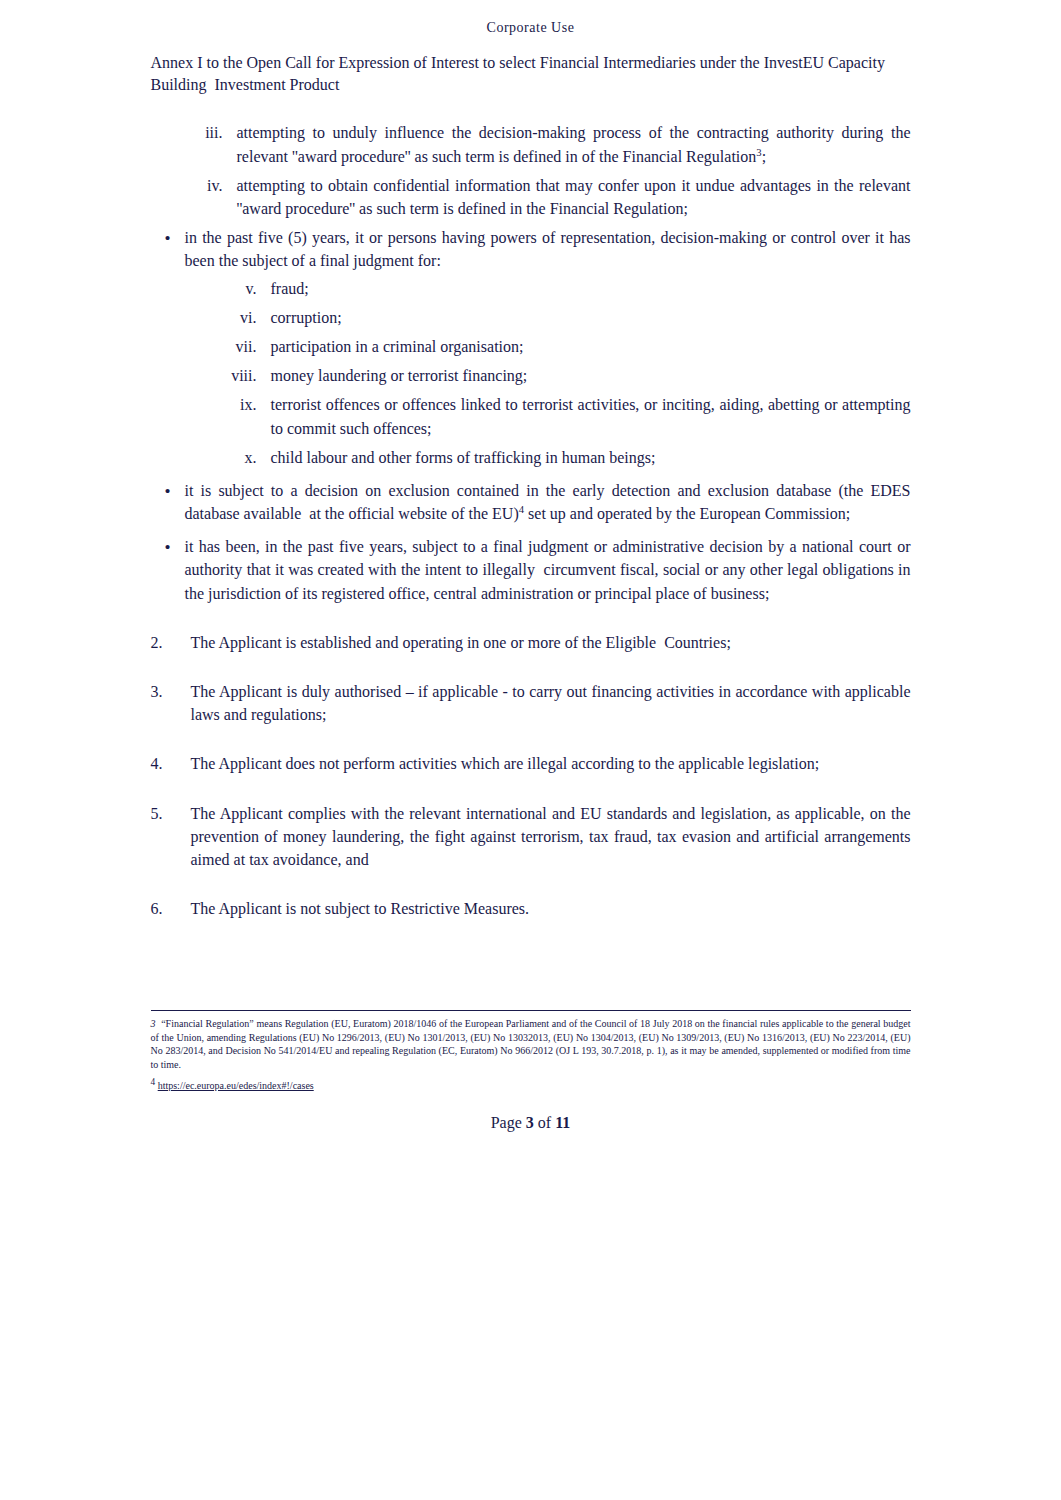Corporate Use
Annex I to the Open Call for Expression of Interest to select Financial Intermediaries under the InvestEU Capacity Building Investment Product
iii. attempting to unduly influence the decision-making process of the contracting authority during the relevant ''award procedure'' as such term is defined in of the Financial Regulation3;
iv. attempting to obtain confidential information that may confer upon it undue advantages in the relevant ''award procedure'' as such term is defined in the Financial Regulation;
in the past five (5) years, it or persons having powers of representation, decision-making or control over it has been the subject of a final judgment for:
v. fraud;
vi. corruption;
vii. participation in a criminal organisation;
viii. money laundering or terrorist financing;
ix. terrorist offences or offences linked to terrorist activities, or inciting, aiding, abetting or attempting to commit such offences;
x. child labour and other forms of trafficking in human beings;
it is subject to a decision on exclusion contained in the early detection and exclusion database (the EDES database available at the official website of the EU)4 set up and operated by the European Commission;
it has been, in the past five years, subject to a final judgment or administrative decision by a national court or authority that it was created with the intent to illegally circumvent fiscal, social or any other legal obligations in the jurisdiction of its registered office, central administration or principal place of business;
2. The Applicant is established and operating in one or more of the Eligible Countries;
3. The Applicant is duly authorised – if applicable - to carry out financing activities in accordance with applicable laws and regulations;
4. The Applicant does not perform activities which are illegal according to the applicable legislation;
5. The Applicant complies with the relevant international and EU standards and legislation, as applicable, on the prevention of money laundering, the fight against terrorism, tax fraud, tax evasion and artificial arrangements aimed at tax avoidance, and
6. The Applicant is not subject to Restrictive Measures.
3 “Financial Regulation” means Regulation (EU, Euratom) 2018/1046 of the European Parliament and of the Council of 18 July 2018 on the financial rules applicable to the general budget of the Union, amending Regulations (EU) No 1296/2013, (EU) No 1301/2013, (EU) No 13032013, (EU) No 1304/2013, (EU) No 1309/2013, (EU) No 1316/2013, (EU) No 223/2014, (EU) No 283/2014, and Decision No 541/2014/EU and repealing Regulation (EC, Euratom) No 966/2012 (OJ L 193, 30.7.2018, p. 1), as it may be amended, supplemented or modified from time to time.
4 https://ec.europa.eu/edes/index#!/cases
Page 3 of 11